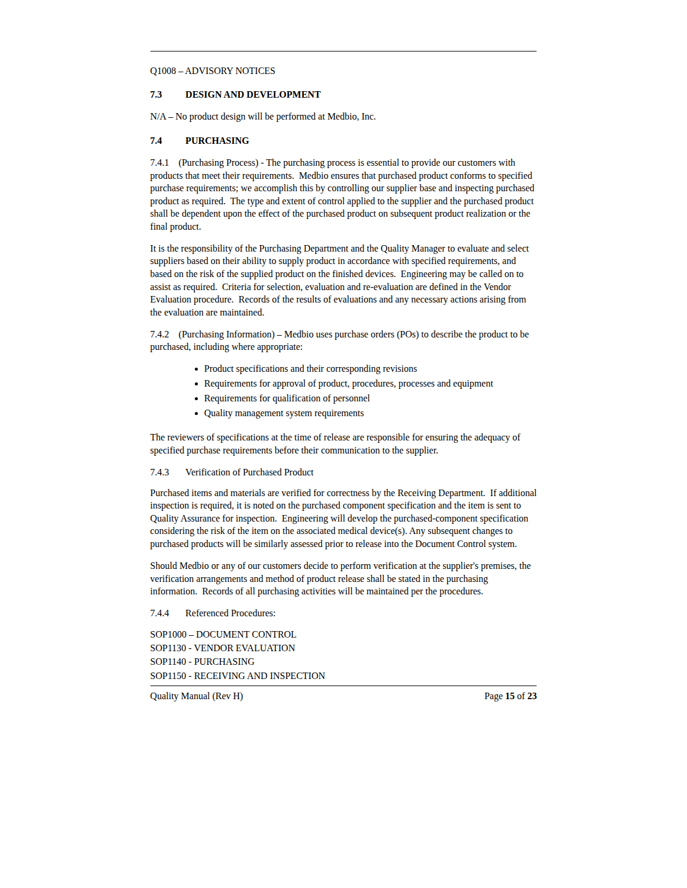Q1008 – ADVISORY NOTICES
7.3 DESIGN AND DEVELOPMENT
N/A – No product design will be performed at Medbio, Inc.
7.4 PURCHASING
7.4.1 (Purchasing Process) - The purchasing process is essential to provide our customers with products that meet their requirements. Medbio ensures that purchased product conforms to specified purchase requirements; we accomplish this by controlling our supplier base and inspecting purchased product as required. The type and extent of control applied to the supplier and the purchased product shall be dependent upon the effect of the purchased product on subsequent product realization or the final product.
It is the responsibility of the Purchasing Department and the Quality Manager to evaluate and select suppliers based on their ability to supply product in accordance with specified requirements, and based on the risk of the supplied product on the finished devices. Engineering may be called on to assist as required. Criteria for selection, evaluation and re-evaluation are defined in the Vendor Evaluation procedure. Records of the results of evaluations and any necessary actions arising from the evaluation are maintained.
7.4.2 (Purchasing Information) – Medbio uses purchase orders (POs) to describe the product to be purchased, including where appropriate:
Product specifications and their corresponding revisions
Requirements for approval of product, procedures, processes and equipment
Requirements for qualification of personnel
Quality management system requirements
The reviewers of specifications at the time of release are responsible for ensuring the adequacy of specified purchase requirements before their communication to the supplier.
7.4.3 Verification of Purchased Product
Purchased items and materials are verified for correctness by the Receiving Department. If additional inspection is required, it is noted on the purchased component specification and the item is sent to Quality Assurance for inspection. Engineering will develop the purchased-component specification considering the risk of the item on the associated medical device(s). Any subsequent changes to purchased products will be similarly assessed prior to release into the Document Control system.
Should Medbio or any of our customers decide to perform verification at the supplier's premises, the verification arrangements and method of product release shall be stated in the purchasing information. Records of all purchasing activities will be maintained per the procedures.
7.4.4 Referenced Procedures:
SOP1000 – DOCUMENT CONTROL
SOP1130 - VENDOR EVALUATION
SOP1140 - PURCHASING
SOP1150 - RECEIVING AND INSPECTION
Quality Manual (Rev H)
Page 15 of 23